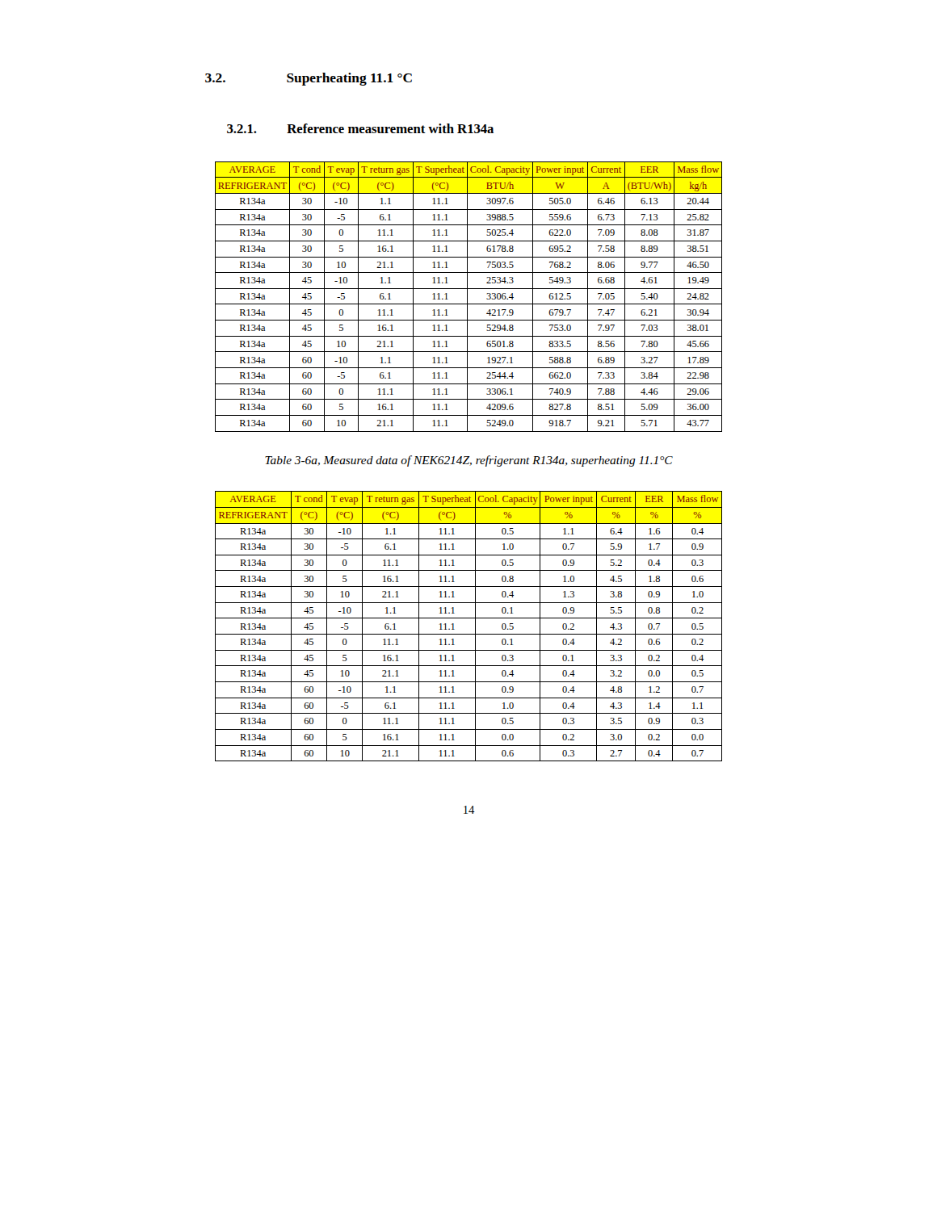3.2. Superheating 11.1 °C
3.2.1. Reference measurement with R134a
| AVERAGE | T cond | T evap | T return gas | T Superheat | Cool. Capacity | Power input | Current | EER | Mass flow |
| --- | --- | --- | --- | --- | --- | --- | --- | --- | --- |
| REFRIGERANT | (°C) | (°C) | (°C) | (°C) | BTU/h | W | A | (BTU/Wh) | kg/h |
| R134a | 30 | -10 | 1.1 | 11.1 | 3097.6 | 505.0 | 6.46 | 6.13 | 20.44 |
| R134a | 30 | -5 | 6.1 | 11.1 | 3988.5 | 559.6 | 6.73 | 7.13 | 25.82 |
| R134a | 30 | 0 | 11.1 | 11.1 | 5025.4 | 622.0 | 7.09 | 8.08 | 31.87 |
| R134a | 30 | 5 | 16.1 | 11.1 | 6178.8 | 695.2 | 7.58 | 8.89 | 38.51 |
| R134a | 30 | 10 | 21.1 | 11.1 | 7503.5 | 768.2 | 8.06 | 9.77 | 46.50 |
| R134a | 45 | -10 | 1.1 | 11.1 | 2534.3 | 549.3 | 6.68 | 4.61 | 19.49 |
| R134a | 45 | -5 | 6.1 | 11.1 | 3306.4 | 612.5 | 7.05 | 5.40 | 24.82 |
| R134a | 45 | 0 | 11.1 | 11.1 | 4217.9 | 679.7 | 7.47 | 6.21 | 30.94 |
| R134a | 45 | 5 | 16.1 | 11.1 | 5294.8 | 753.0 | 7.97 | 7.03 | 38.01 |
| R134a | 45 | 10 | 21.1 | 11.1 | 6501.8 | 833.5 | 8.56 | 7.80 | 45.66 |
| R134a | 60 | -10 | 1.1 | 11.1 | 1927.1 | 588.8 | 6.89 | 3.27 | 17.89 |
| R134a | 60 | -5 | 6.1 | 11.1 | 2544.4 | 662.0 | 7.33 | 3.84 | 22.98 |
| R134a | 60 | 0 | 11.1 | 11.1 | 3306.1 | 740.9 | 7.88 | 4.46 | 29.06 |
| R134a | 60 | 5 | 16.1 | 11.1 | 4209.6 | 827.8 | 8.51 | 5.09 | 36.00 |
| R134a | 60 | 10 | 21.1 | 11.1 | 5249.0 | 918.7 | 9.21 | 5.71 | 43.77 |
Table 3-6a, Measured data of NEK6214Z, refrigerant R134a, superheating 11.1°C
| AVERAGE | T cond | T evap | T return gas | T Superheat | Cool. Capacity | Power input | Current | EER | Mass flow |
| --- | --- | --- | --- | --- | --- | --- | --- | --- | --- |
| REFRIGERANT | (°C) | (°C) | (°C) | (°C) | % | % | % | % | % |
| R134a | 30 | -10 | 1.1 | 11.1 | 0.5 | 1.1 | 6.4 | 1.6 | 0.4 |
| R134a | 30 | -5 | 6.1 | 11.1 | 1.0 | 0.7 | 5.9 | 1.7 | 0.9 |
| R134a | 30 | 0 | 11.1 | 11.1 | 0.5 | 0.9 | 5.2 | 0.4 | 0.3 |
| R134a | 30 | 5 | 16.1 | 11.1 | 0.8 | 1.0 | 4.5 | 1.8 | 0.6 |
| R134a | 30 | 10 | 21.1 | 11.1 | 0.4 | 1.3 | 3.8 | 0.9 | 1.0 |
| R134a | 45 | -10 | 1.1 | 11.1 | 0.1 | 0.9 | 5.5 | 0.8 | 0.2 |
| R134a | 45 | -5 | 6.1 | 11.1 | 0.5 | 0.2 | 4.3 | 0.7 | 0.5 |
| R134a | 45 | 0 | 11.1 | 11.1 | 0.1 | 0.4 | 4.2 | 0.6 | 0.2 |
| R134a | 45 | 5 | 16.1 | 11.1 | 0.3 | 0.1 | 3.3 | 0.2 | 0.4 |
| R134a | 45 | 10 | 21.1 | 11.1 | 0.4 | 0.4 | 3.2 | 0.0 | 0.5 |
| R134a | 60 | -10 | 1.1 | 11.1 | 0.9 | 0.4 | 4.8 | 1.2 | 0.7 |
| R134a | 60 | -5 | 6.1 | 11.1 | 1.0 | 0.4 | 4.3 | 1.4 | 1.1 |
| R134a | 60 | 0 | 11.1 | 11.1 | 0.5 | 0.3 | 3.5 | 0.9 | 0.3 |
| R134a | 60 | 5 | 16.1 | 11.1 | 0.0 | 0.2 | 3.0 | 0.2 | 0.0 |
| R134a | 60 | 10 | 21.1 | 11.1 | 0.6 | 0.3 | 2.7 | 0.4 | 0.7 |
14